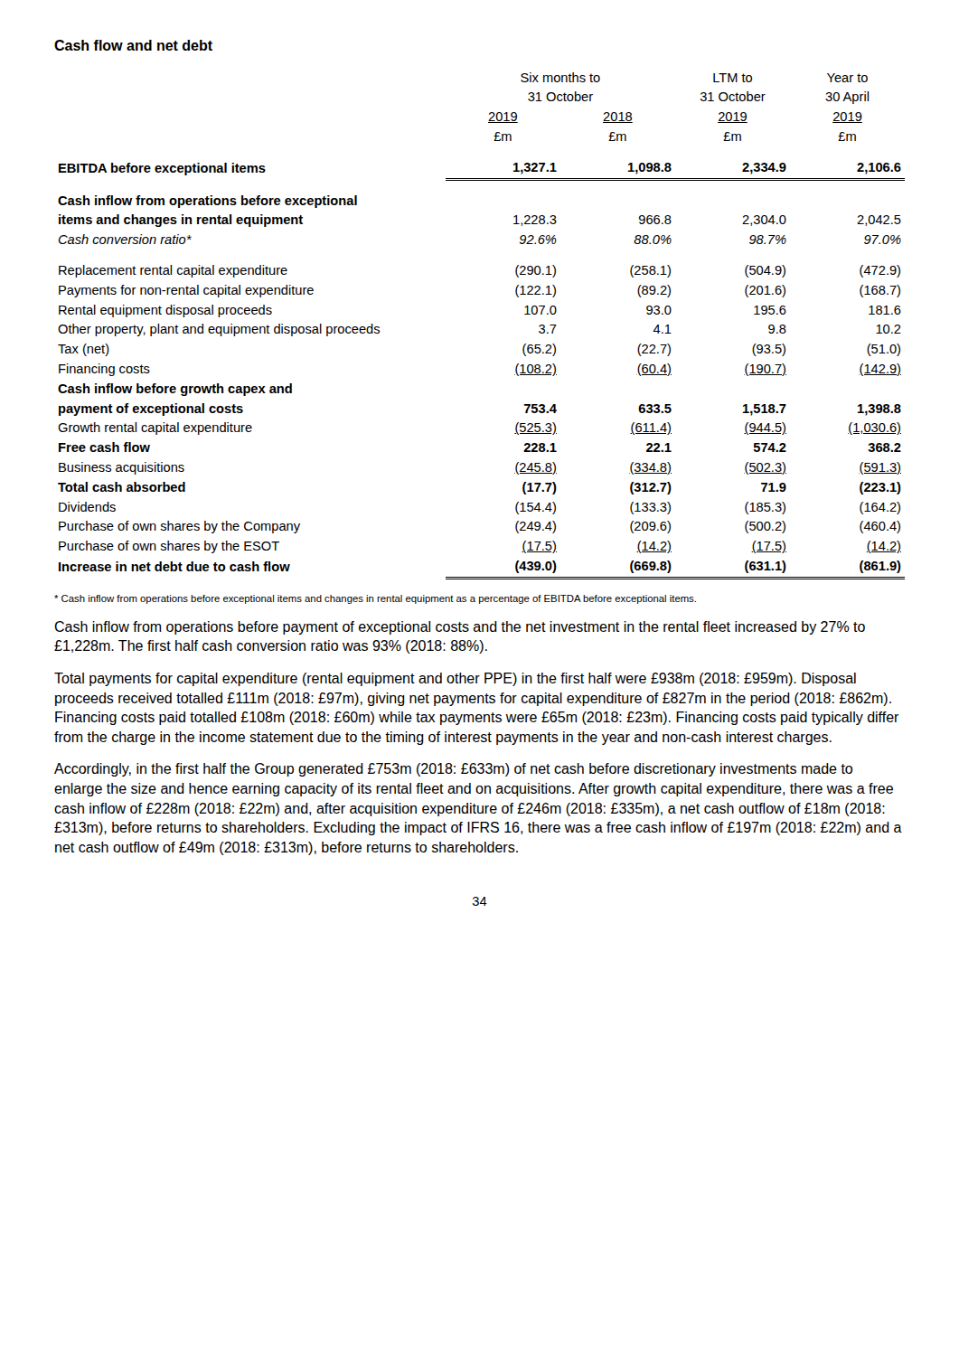Cash flow and net debt
| | Six months to | LTM to | Year to |
| | 31 October | 31 October | 30 April |
| | 2019 | 2018 | 2019 | 2019 |
| | £m | £m | £m | £m |
| EBITDA before exceptional items | 1,327.1 | 1,098.8 | 2,334.9 | 2,106.6 |
| Cash inflow from operations before exceptional | | | | |
| items and changes in rental equipment | 1,228.3 | 966.8 | 2,304.0 | 2,042.5 |
| Cash conversion ratio* | 92.6% | 88.0% | 98.7% | 97.0% |
| Replacement rental capital expenditure | (290.1) | (258.1) | (504.9) | (472.9) |
| Payments for non-rental capital expenditure | (122.1) | (89.2) | (201.6) | (168.7) |
| Rental equipment disposal proceeds | 107.0 | 93.0 | 195.6 | 181.6 |
| Other property, plant and equipment disposal proceeds | 3.7 | 4.1 | 9.8 | 10.2 |
| Tax (net) | (65.2) | (22.7) | (93.5) | (51.0) |
| Financing costs | (108.2) | (60.4) | (190.7) | (142.9) |
| Cash inflow before growth capex and | | | | |
| payment of exceptional costs | 753.4 | 633.5 | 1,518.7 | 1,398.8 |
| Growth rental capital expenditure | (525.3) | (611.4) | (944.5) | (1,030.6) |
| Free cash flow | 228.1 | 22.1 | 574.2 | 368.2 |
| Business acquisitions | (245.8) | (334.8) | (502.3) | (591.3) |
| Total cash absorbed | (17.7) | (312.7) | 71.9 | (223.1) |
| Dividends | (154.4) | (133.3) | (185.3) | (164.2) |
| Purchase of own shares by the Company | (249.4) | (209.6) | (500.2) | (460.4) |
| Purchase of own shares by the ESOT | (17.5) | (14.2) | (17.5) | (14.2) |
| Increase in net debt due to cash flow | (439.0) | (669.8) | (631.1) | (861.9) |
* Cash inflow from operations before exceptional items and changes in rental equipment as a percentage of EBITDA before exceptional items.
Cash inflow from operations before payment of exceptional costs and the net investment in the rental fleet increased by 27% to £1,228m. The first half cash conversion ratio was 93% (2018: 88%).
Total payments for capital expenditure (rental equipment and other PPE) in the first half were £938m (2018: £959m). Disposal proceeds received totalled £111m (2018: £97m), giving net payments for capital expenditure of £827m in the period (2018: £862m). Financing costs paid totalled £108m (2018: £60m) while tax payments were £65m (2018: £23m). Financing costs paid typically differ from the charge in the income statement due to the timing of interest payments in the year and non-cash interest charges.
Accordingly, in the first half the Group generated £753m (2018: £633m) of net cash before discretionary investments made to enlarge the size and hence earning capacity of its rental fleet and on acquisitions. After growth capital expenditure, there was a free cash inflow of £228m (2018: £22m) and, after acquisition expenditure of £246m (2018: £335m), a net cash outflow of £18m (2018: £313m), before returns to shareholders. Excluding the impact of IFRS 16, there was a free cash inflow of £197m (2018: £22m) and a net cash outflow of £49m (2018: £313m), before returns to shareholders.
34